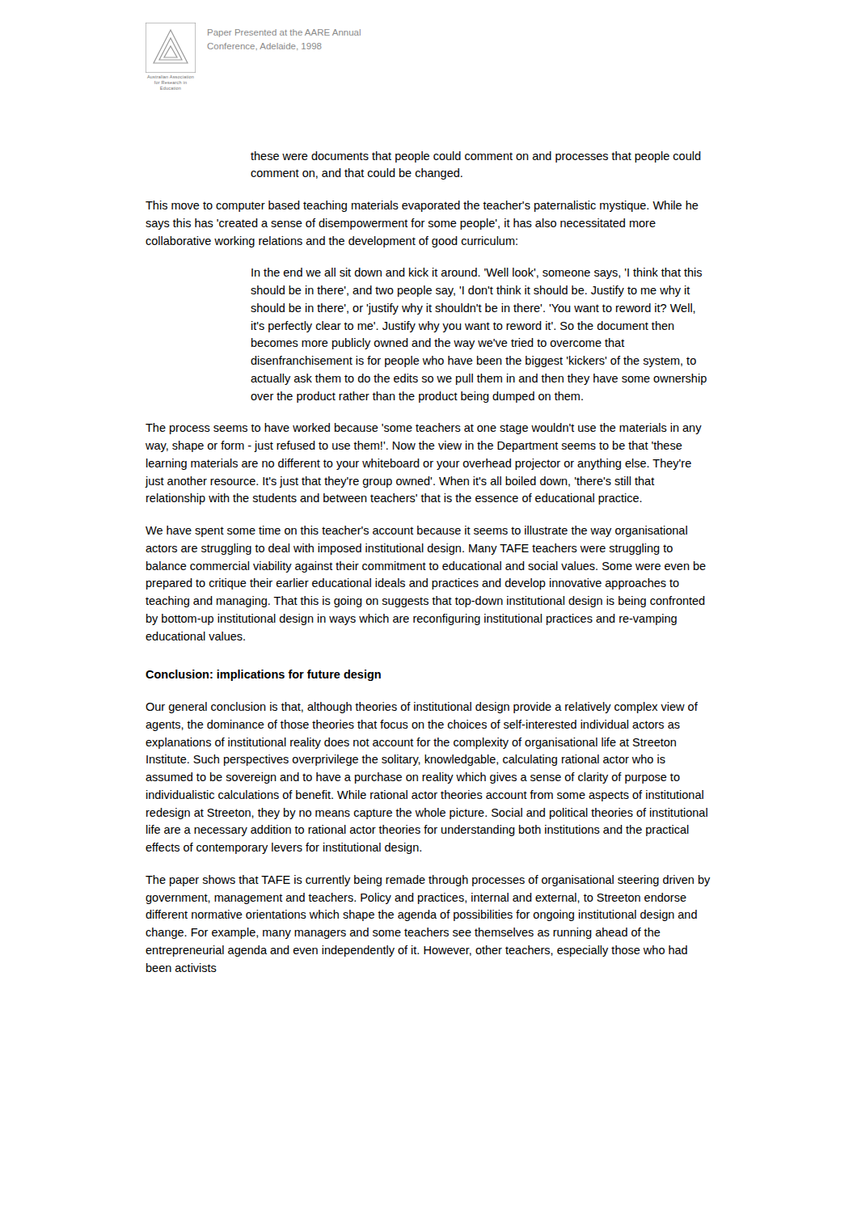Australian Association
for Research in Education
Paper Presented at the AARE Annual
Conference, Adelaide, 1998
these were documents that people could comment on and processes that people could comment on, and that could be changed.
This move to computer based teaching materials evaporated the teacher's paternalistic mystique. While he says this has 'created a sense of disempowerment for some people', it has also necessitated more collaborative working relations and the development of good curriculum:
In the end we all sit down and kick it around. 'Well look', someone says, 'I think that this should be in there', and two people say, 'I don't think it should be. Justify to me why it should be in there', or 'justify why it shouldn't be in there'. 'You want to reword it? Well, it's perfectly clear to me'. Justify why you want to reword it'. So the document then becomes more publicly owned and the way we've tried to overcome that disenfranchisement is for people who have been the biggest 'kickers' of the system, to actually ask them to do the edits so we pull them in and then they have some ownership over the product rather than the product being dumped on them.
The process seems to have worked because 'some teachers at one stage wouldn't use the materials in any way, shape or form - just refused to use them!'. Now the view in the Department seems to be that 'these learning materials are no different to your whiteboard or your overhead projector or anything else. They're just another resource. It's just that they're group owned'. When it's all boiled down, 'there's still that relationship with the students and between teachers' that is the essence of educational practice.
We have spent some time on this teacher's account because it seems to illustrate the way organisational actors are struggling to deal with imposed institutional design. Many TAFE teachers were struggling to balance commercial viability against their commitment to educational and social values. Some were even be prepared to critique their earlier educational ideals and practices and develop innovative approaches to teaching and managing. That this is going on suggests that top-down institutional design is being confronted by bottom-up institutional design in ways which are reconfiguring institutional practices and re-vamping educational values.
Conclusion: implications for future design
Our general conclusion is that, although theories of institutional design provide a relatively complex view of agents, the dominance of those theories that focus on the choices of self-interested individual actors as explanations of institutional reality does not account for the complexity of organisational life at Streeton Institute. Such perspectives overprivilege the solitary, knowledgable, calculating rational actor who is assumed to be sovereign and to have a purchase on reality which gives a sense of clarity of purpose to individualistic calculations of benefit. While rational actor theories account from some aspects of institutional redesign at Streeton, they by no means capture the whole picture. Social and political theories of institutional life are a necessary addition to rational actor theories for understanding both institutions and the practical effects of contemporary levers for institutional design.
The paper shows that TAFE is currently being remade through processes of organisational steering driven by government, management and teachers. Policy and practices, internal and external, to Streeton endorse different normative orientations which shape the agenda of possibilities for ongoing institutional design and change. For example, many managers and some teachers see themselves as running ahead of the entrepreneurial agenda and even independently of it. However, other teachers, especially those who had been activists